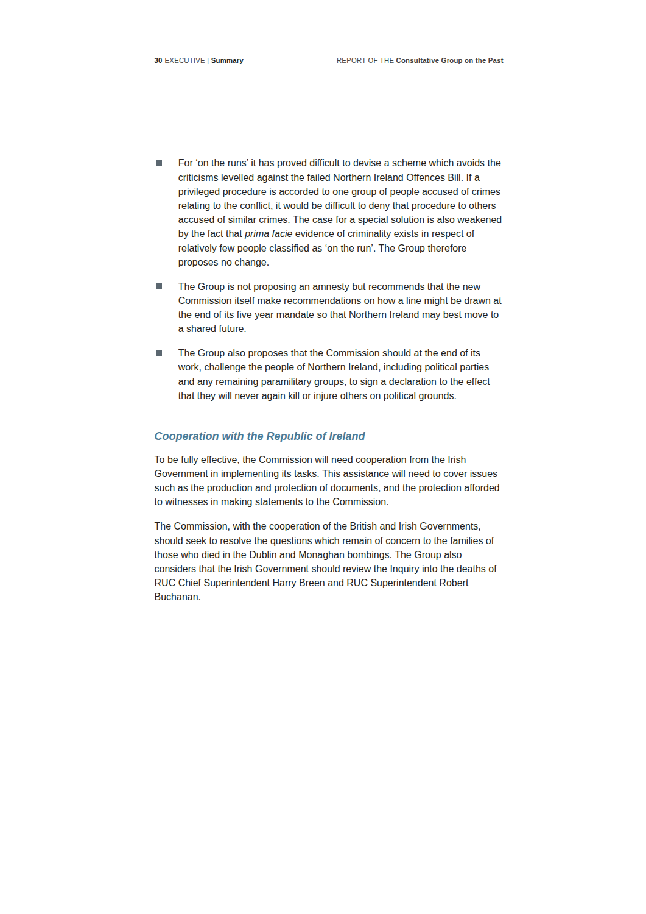30 Executive|Summary
Report of the Consultative Group on the Past
For ‘on the runs’ it has proved difficult to devise a scheme which avoids the criticisms levelled against the failed Northern Ireland Offences Bill. If a privileged procedure is accorded to one group of people accused of crimes relating to the conflict, it would be difficult to deny that procedure to others accused of similar crimes. The case for a special solution is also weakened by the fact that prima facie evidence of criminality exists in respect of relatively few people classified as ‘on the run’. The Group therefore proposes no change.
The Group is not proposing an amnesty but recommends that the new Commission itself make recommendations on how a line might be drawn at the end of its five year mandate so that Northern Ireland may best move to a shared future.
The Group also proposes that the Commission should at the end of its work, challenge the people of Northern Ireland, including political parties and any remaining paramilitary groups, to sign a declaration to the effect that they will never again kill or injure others on political grounds.
Cooperation with the Republic of Ireland
To be fully effective, the Commission will need cooperation from the Irish Government in implementing its tasks. This assistance will need to cover issues such as the production and protection of documents, and the protection afforded to witnesses in making statements to the Commission.
The Commission, with the cooperation of the British and Irish Governments, should seek to resolve the questions which remain of concern to the families of those who died in the Dublin and Monaghan bombings. The Group also considers that the Irish Government should review the Inquiry into the deaths of RUC Chief Superintendent Harry Breen and RUC Superintendent Robert Buchanan.